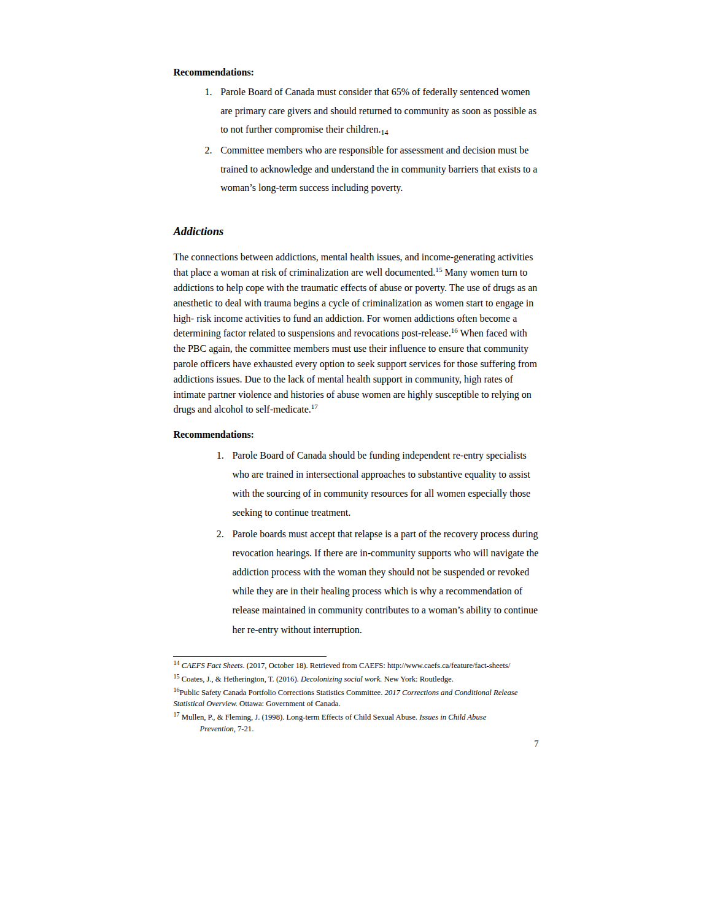Recommendations:
Parole Board of Canada must consider that 65% of federally sentenced women are primary care givers and should returned to community as soon as possible as to not further compromise their children.14
Committee members who are responsible for assessment and decision must be trained to acknowledge and understand the in community barriers that exists to a woman’s long-term success including poverty.
Addictions
The connections between addictions, mental health issues, and income-generating activities that place a woman at risk of criminalization are well documented.15 Many women turn to addictions to help cope with the traumatic effects of abuse or poverty. The use of drugs as an anesthetic to deal with trauma begins a cycle of criminalization as women start to engage in high- risk income activities to fund an addiction. For women addictions often become a determining factor related to suspensions and revocations post-release.16 When faced with the PBC again, the committee members must use their influence to ensure that community parole officers have exhausted every option to seek support services for those suffering from addictions issues. Due to the lack of mental health support in community, high rates of intimate partner violence and histories of abuse women are highly susceptible to relying on drugs and alcohol to self-medicate.17
Recommendations:
Parole Board of Canada should be funding independent re-entry specialists who are trained in intersectional approaches to substantive equality to assist with the sourcing of in community resources for all women especially those seeking to continue treatment.
Parole boards must accept that relapse is a part of the recovery process during revocation hearings. If there are in-community supports who will navigate the addiction process with the woman they should not be suspended or revoked while they are in their healing process which is why a recommendation of release maintained in community contributes to a woman’s ability to continue her re-entry without interruption.
14 CAEFS Fact Sheets. (2017, October 18). Retrieved from CAEFS: http://www.caefs.ca/feature/fact-sheets/
15 Coates, J., & Hetherington, T. (2016). Decolonizing social work. New York: Routledge.
16 Public Safety Canada Portfolio Corrections Statistics Committee. 2017 Corrections and Conditional Release Statistical Overview. Ottawa: Government of Canada.
17 Mullen, P., & Fleming, J. (1998). Long-term Effects of Child Sexual Abuse. Issues in Child Abuse
Prevention, 7-21.
7